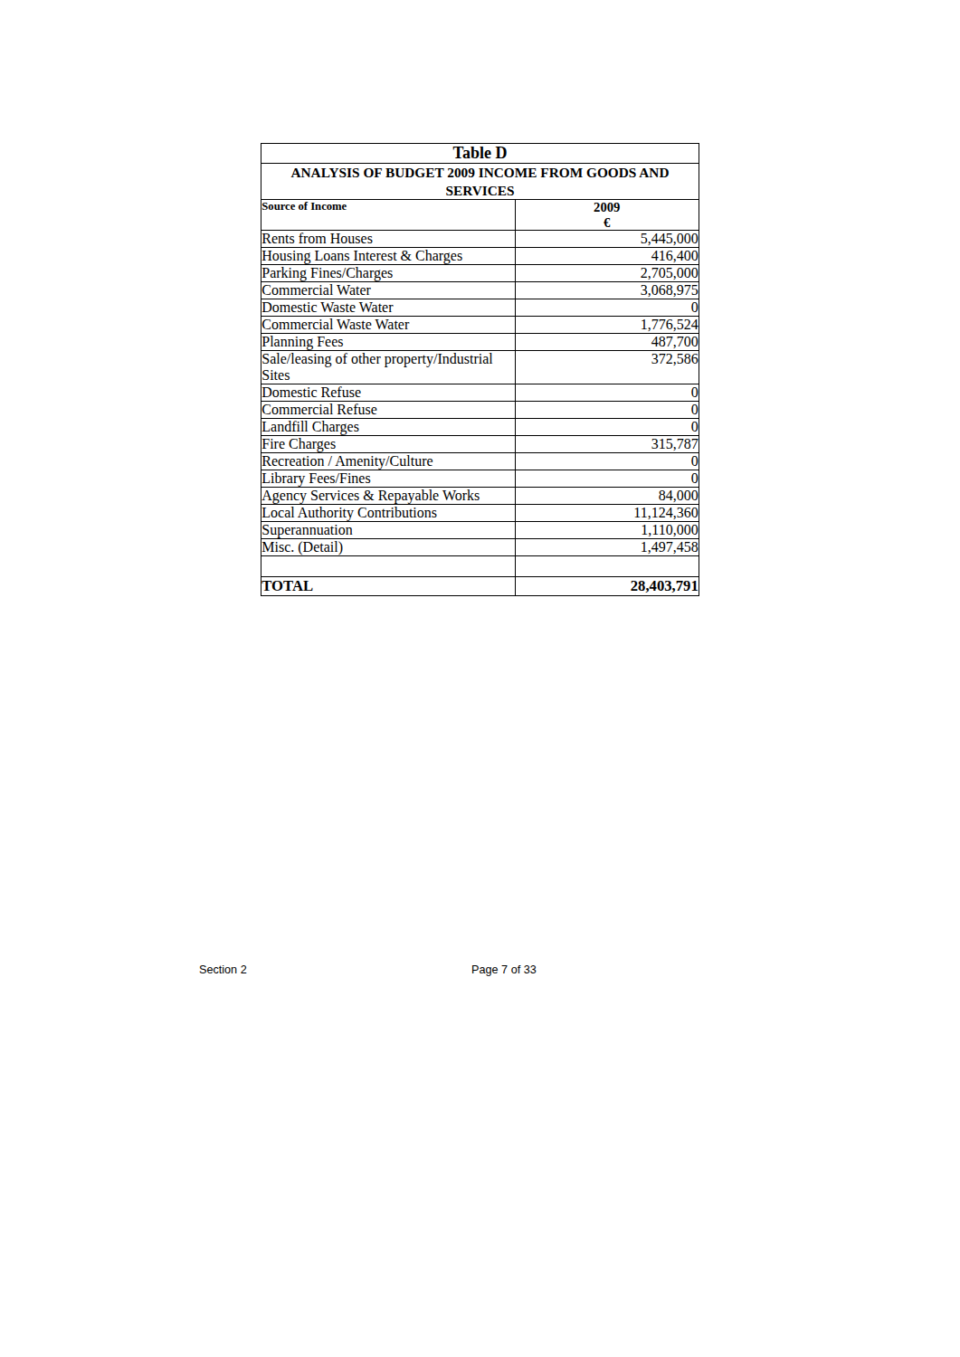| Table D |
| ANALYSIS OF BUDGET 2009 INCOME FROM GOODS AND SERVICES |
| Source of Income | 2009 € |
| Rents from Houses | 5,445,000 |
| Housing Loans Interest & Charges | 416,400 |
| Parking Fines/Charges | 2,705,000 |
| Commercial Water | 3,068,975 |
| Domestic Waste Water | 0 |
| Commercial Waste Water | 1,776,524 |
| Planning Fees | 487,700 |
| Sale/leasing of other property/Industrial Sites | 372,586 |
| Domestic Refuse | 0 |
| Commercial Refuse | 0 |
| Landfill Charges | 0 |
| Fire Charges | 315,787 |
| Recreation / Amenity/Culture | 0 |
| Library Fees/Fines | 0 |
| Agency Services & Repayable Works | 84,000 |
| Local Authority Contributions | 11,124,360 |
| Superannuation | 1,110,000 |
| Misc. (Detail) | 1,497,458 |
| TOTAL | 28,403,791 |
Section 2
Page 7 of 33